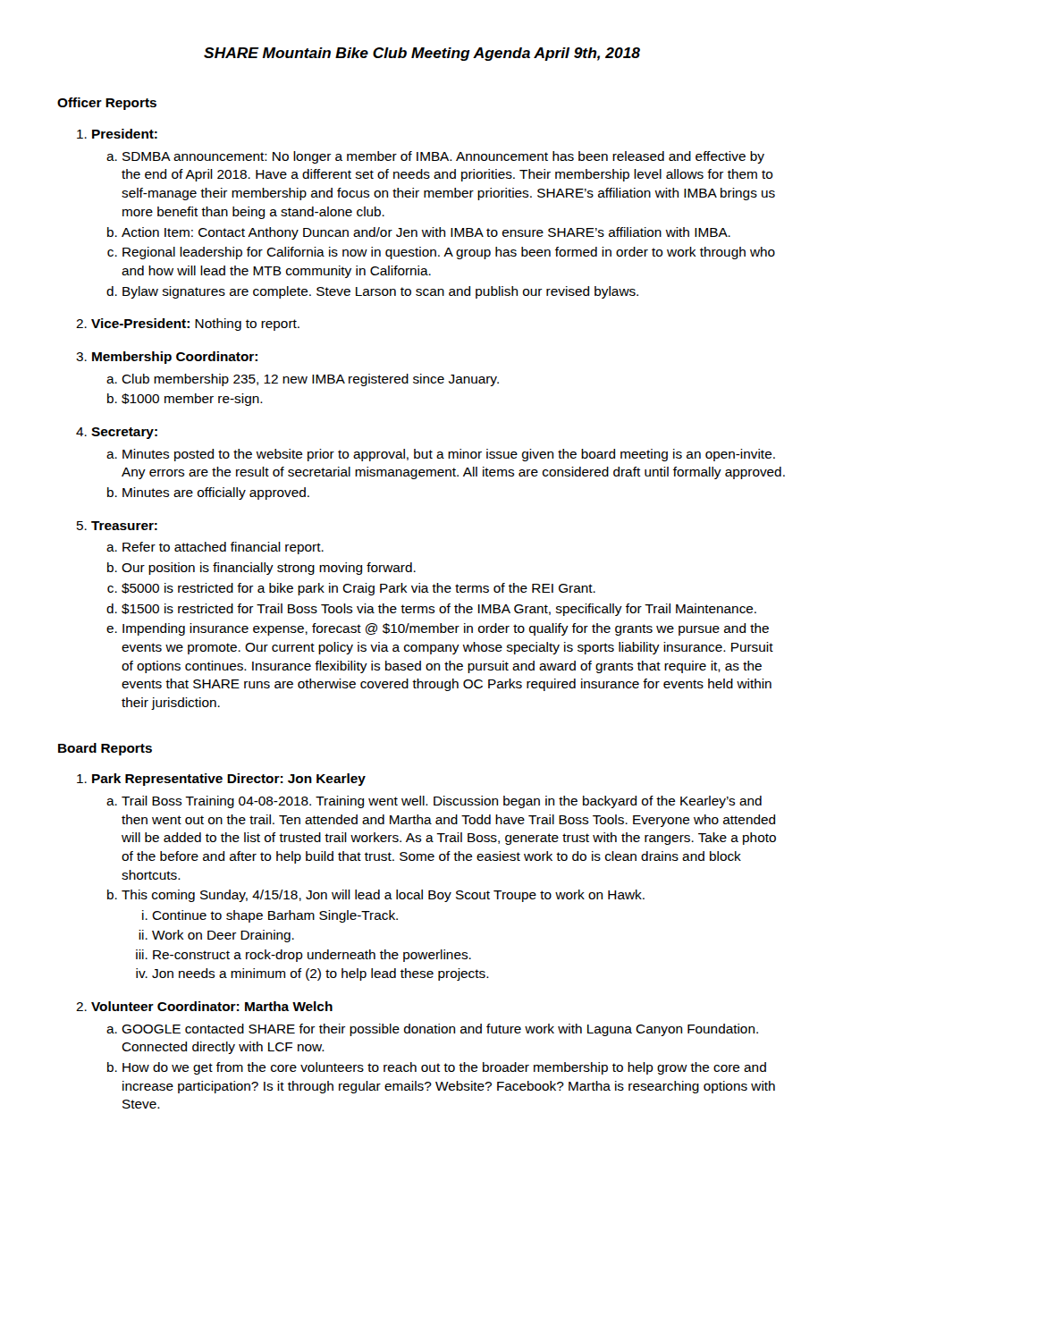SHARE Mountain Bike Club Meeting Agenda April 9th, 2018
Officer Reports
President:
SDMBA announcement: No longer a member of IMBA. Announcement has been released and effective by the end of April 2018. Have a different set of needs and priorities. Their membership level allows for them to self-manage their membership and focus on their member priorities. SHARE’s affiliation with IMBA brings us more benefit than being a stand-alone club.
Action Item: Contact Anthony Duncan and/or Jen with IMBA to ensure SHARE’s affiliation with IMBA.
Regional leadership for California is now in question. A group has been formed in order to work through who and how will lead the MTB community in California.
Bylaw signatures are complete. Steve Larson to scan and publish our revised bylaws.
Vice-President: Nothing to report.
Membership Coordinator:
Club membership 235, 12 new IMBA registered since January.
$1000 member re-sign.
Secretary:
Minutes posted to the website prior to approval, but a minor issue given the board meeting is an open-invite. Any errors are the result of secretarial mismanagement. All items are considered draft until formally approved.
Minutes are officially approved.
Treasurer:
Refer to attached financial report.
Our position is financially strong moving forward.
$5000 is restricted for a bike park in Craig Park via the terms of the REI Grant.
$1500 is restricted for Trail Boss Tools via the terms of the IMBA Grant, specifically for Trail Maintenance.
Impending insurance expense, forecast @ $10/member in order to qualify for the grants we pursue and the events we promote. Our current policy is via a company whose specialty is sports liability insurance. Pursuit of options continues. Insurance flexibility is based on the pursuit and award of grants that require it, as the events that SHARE runs are otherwise covered through OC Parks required insurance for events held within their jurisdiction.
Board Reports
Park Representative Director: Jon Kearley
Trail Boss Training 04-08-2018. Training went well. Discussion began in the backyard of the Kearley’s and then went out on the trail. Ten attended and Martha and Todd have Trail Boss Tools. Everyone who attended will be added to the list of trusted trail workers. As a Trail Boss, generate trust with the rangers. Take a photo of the before and after to help build that trust. Some of the easiest work to do is clean drains and block shortcuts.
This coming Sunday, 4/15/18, Jon will lead a local Boy Scout Troupe to work on Hawk.
Continue to shape Barham Single-Track.
Work on Deer Draining.
Re-construct a rock-drop underneath the powerlines.
Jon needs a minimum of (2) to help lead these projects.
Volunteer Coordinator: Martha Welch
GOOGLE contacted SHARE for their possible donation and future work with Laguna Canyon Foundation. Connected directly with LCF now.
How do we get from the core volunteers to reach out to the broader membership to help grow the core and increase participation? Is it through regular emails? Website? Facebook? Martha is researching options with Steve.